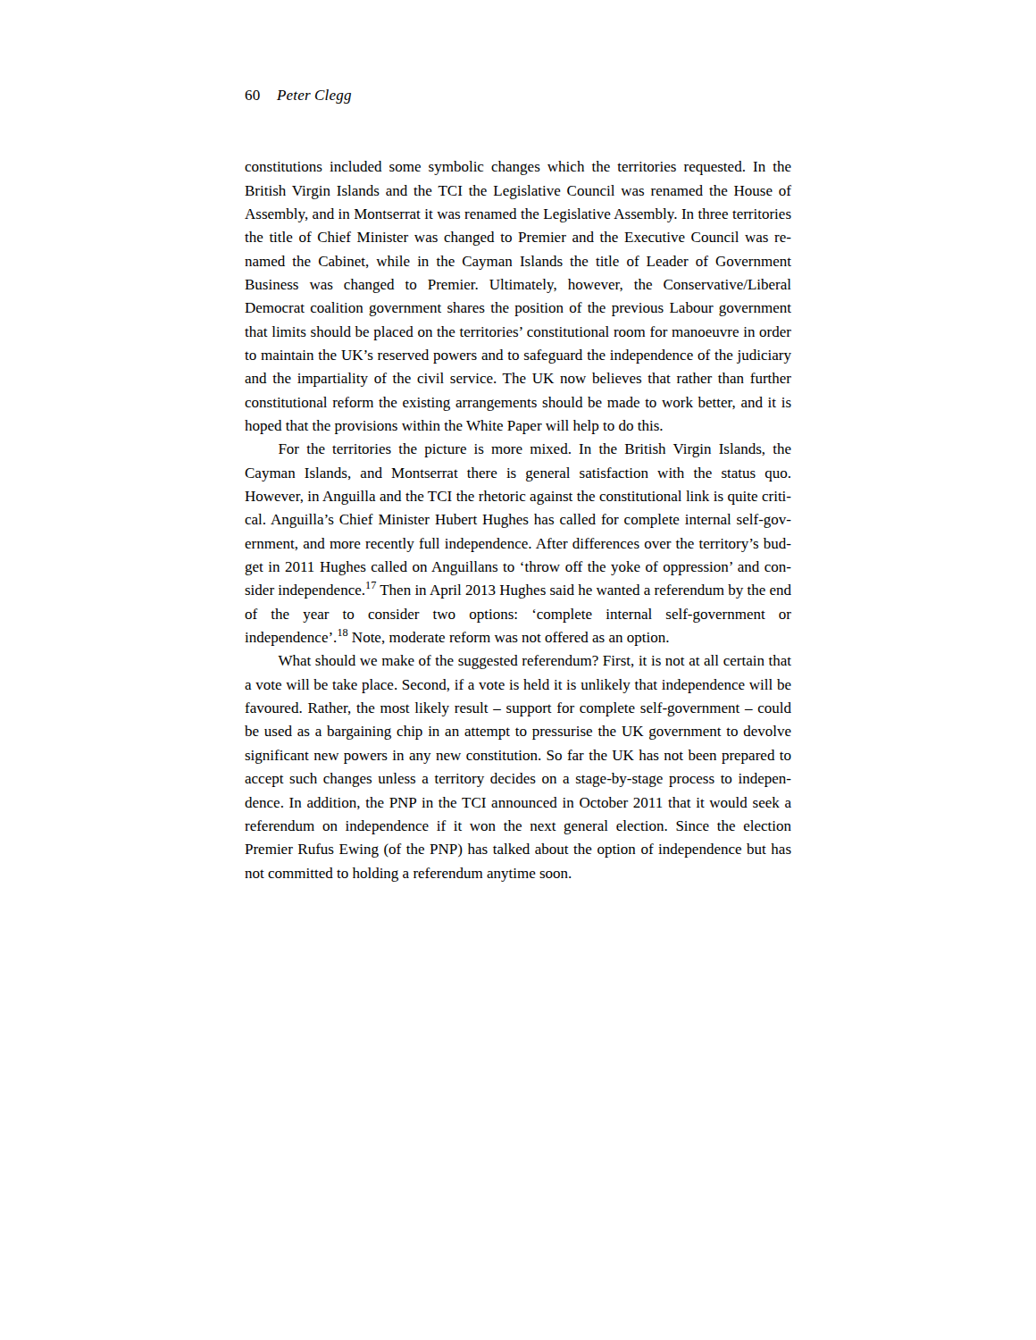60 Peter Clegg
constitutions included some symbolic changes which the territories requested. In the British Virgin Islands and the TCI the Legislative Council was renamed the House of Assembly, and in Montserrat it was renamed the Legislative Assembly. In three territories the title of Chief Minister was changed to Premier and the Executive Council was renamed the Cabinet, while in the Cayman Islands the title of Leader of Government Business was changed to Premier. Ultimately, however, the Conservative/Liberal Democrat coalition government shares the position of the previous Labour government that limits should be placed on the territories’ constitutional room for manoeuvre in order to maintain the UK’s reserved powers and to safeguard the independence of the judiciary and the impartiality of the civil service. The UK now believes that rather than further constitutional reform the existing arrangements should be made to work better, and it is hoped that the provisions within the White Paper will help to do this.
For the territories the picture is more mixed. In the British Virgin Islands, the Cayman Islands, and Montserrat there is general satisfaction with the status quo. However, in Anguilla and the TCI the rhetoric against the constitutional link is quite critical. Anguilla’s Chief Minister Hubert Hughes has called for complete internal self-government, and more recently full independence. After differences over the territory’s budget in 2011 Hughes called on Anguillans to ‘throw off the yoke of oppression’ and consider independence.17 Then in April 2013 Hughes said he wanted a referendum by the end of the year to consider two options: ‘complete internal self-government or independence’.18 Note, moderate reform was not offered as an option.
What should we make of the suggested referendum? First, it is not at all certain that a vote will be take place. Second, if a vote is held it is unlikely that independence will be favoured. Rather, the most likely result – support for complete self-government – could be used as a bargaining chip in an attempt to pressurise the UK government to devolve significant new powers in any new constitution. So far the UK has not been prepared to accept such changes unless a territory decides on a stage-by-stage process to independence. In addition, the PNP in the TCI announced in October 2011 that it would seek a referendum on independence if it won the next general election. Since the election Premier Rufus Ewing (of the PNP) has talked about the option of independence but has not committed to holding a referendum anytime soon.